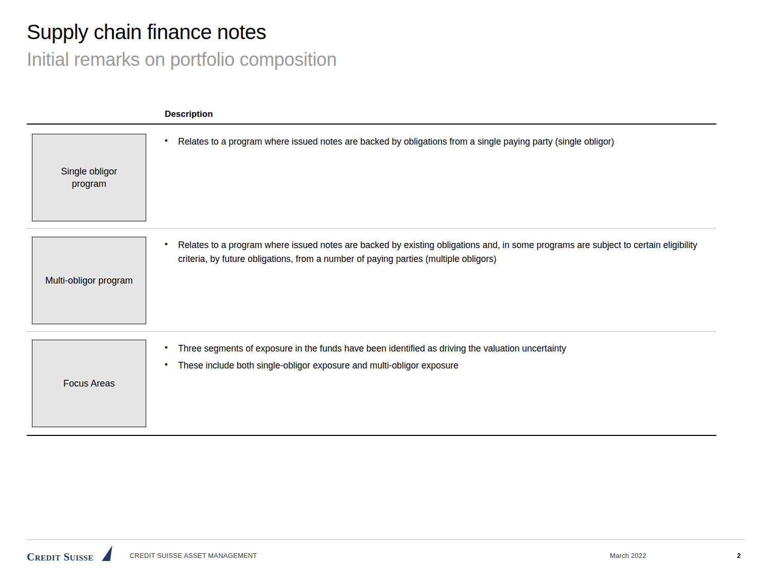Supply chain finance notes
Initial remarks on portfolio composition
Description
Single obligor
program
Multi-obligor program
Focus Areas
Relates to a program where issued notes are backed by obligations from a single paying party (single obligor)
Relates to a program where issued notes are backed by existing obligations and, in some programs are subject to certain eligibility criteria, by future obligations, from a number of paying parties (multiple obligors)
Three segments of exposure in the funds have been identified as driving the valuation uncertainty
These include both single-obligor exposure and multi-obligor exposure
Credit Suisse
CREDIT SUISSE ASSET MANAGEMENT
March 2022
2